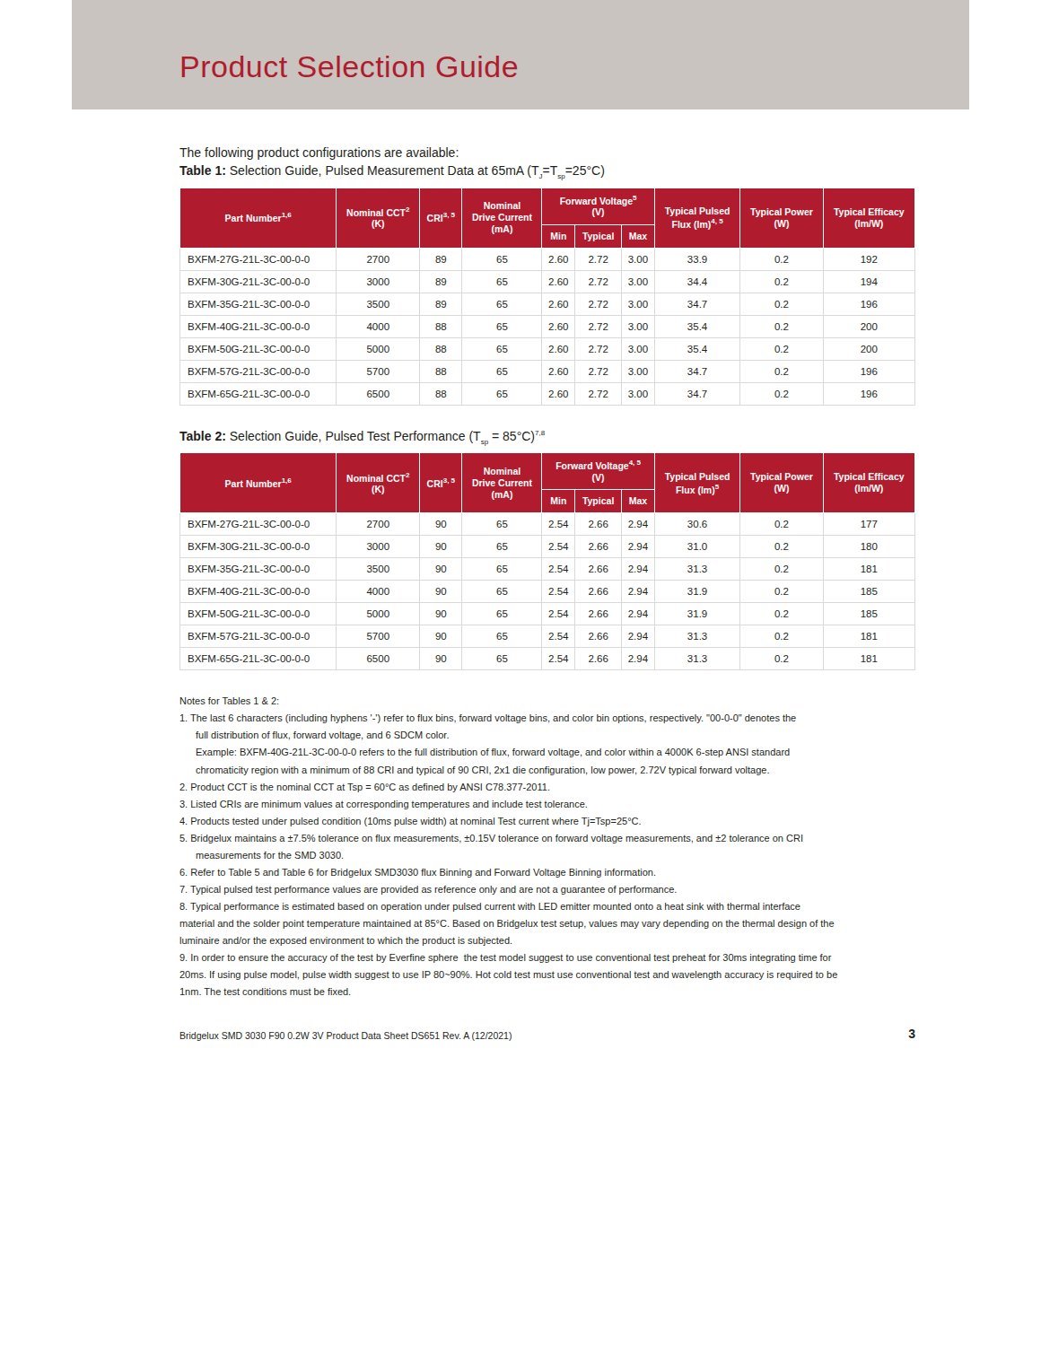Product Selection Guide
The following product configurations are available:
Table 1: Selection Guide, Pulsed Measurement Data at 65mA (TJ=Tsp=25°C)
| Part Number 1,6 | Nominal CCT 2 (K) | CRI 3, 5 | Nominal Drive Current (mA) | Forward Voltage 5 (V) | Typical Pulsed Flux (lm) 4, 5 | Typical Power (W) | Typical Efficacy (lm/W) |
| --- | --- | --- | --- | --- | --- | --- | --- |
| Min | Typical | Max |
| BXFM-27G-21L-3C-00-0-0 | 2700 | 89 | 65 | 2.60 | 2.72 | 3.00 | 33.9 | 0.2 | 192 |
| BXFM-30G-21L-3C-00-0-0 | 3000 | 89 | 65 | 2.60 | 2.72 | 3.00 | 34.4 | 0.2 | 194 |
| BXFM-35G-21L-3C-00-0-0 | 3500 | 89 | 65 | 2.60 | 2.72 | 3.00 | 34.7 | 0.2 | 196 |
| BXFM-40G-21L-3C-00-0-0 | 4000 | 88 | 65 | 2.60 | 2.72 | 3.00 | 35.4 | 0.2 | 200 |
| BXFM-50G-21L-3C-00-0-0 | 5000 | 88 | 65 | 2.60 | 2.72 | 3.00 | 35.4 | 0.2 | 200 |
| BXFM-57G-21L-3C-00-0-0 | 5700 | 88 | 65 | 2.60 | 2.72 | 3.00 | 34.7 | 0.2 | 196 |
| BXFM-65G-21L-3C-00-0-0 | 6500 | 88 | 65 | 2.60 | 2.72 | 3.00 | 34.7 | 0.2 | 196 |
Table 2: Selection Guide, Pulsed Test Performance (Tsp = 85°C)7,8
| Part Number 1,6 | Nominal CCT 2 (K) | CRI 3, 5 | Nominal Drive Current (mA) | Forward Voltage 4, 5 (V) | Typical Pulsed Flux (lm) 5 | Typical Power (W) | Typical Efficacy (lm/W) |
| --- | --- | --- | --- | --- | --- | --- | --- |
| Min | Typical | Max |
| BXFM-27G-21L-3C-00-0-0 | 2700 | 90 | 65 | 2.54 | 2.66 | 2.94 | 30.6 | 0.2 | 177 |
| BXFM-30G-21L-3C-00-0-0 | 3000 | 90 | 65 | 2.54 | 2.66 | 2.94 | 31.0 | 0.2 | 180 |
| BXFM-35G-21L-3C-00-0-0 | 3500 | 90 | 65 | 2.54 | 2.66 | 2.94 | 31.3 | 0.2 | 181 |
| BXFM-40G-21L-3C-00-0-0 | 4000 | 90 | 65 | 2.54 | 2.66 | 2.94 | 31.9 | 0.2 | 185 |
| BXFM-50G-21L-3C-00-0-0 | 5000 | 90 | 65 | 2.54 | 2.66 | 2.94 | 31.9 | 0.2 | 185 |
| BXFM-57G-21L-3C-00-0-0 | 5700 | 90 | 65 | 2.54 | 2.66 | 2.94 | 31.3 | 0.2 | 181 |
| BXFM-65G-21L-3C-00-0-0 | 6500 | 90 | 65 | 2.54 | 2.66 | 2.94 | 31.3 | 0.2 | 181 |
Notes for Tables 1 & 2:
1. The last 6 characters (including hyphens '-') refer to flux bins, forward voltage bins, and color bin options, respectively. "00-0-0" denotes the
full distribution of flux, forward voltage, and 6 SDCM color.
Example: BXFM-40G-21L-3C-00-0-0 refers to the full distribution of flux, forward voltage, and color within a 4000K 6-step ANSI standard
chromaticity region with a minimum of 88 CRI and typical of 90 CRI, 2x1 die configuration, low power, 2.72V typical forward voltage.
2. Product CCT is the nominal CCT at Tsp = 60°C as defined by ANSI C78.377-2011.
3. Listed CRIs are minimum values at corresponding temperatures and include test tolerance.
4. Products tested under pulsed condition (10ms pulse width) at nominal Test current where Tj=Tsp=25°C.
5. Bridgelux maintains a ±7.5% tolerance on flux measurements, ±0.15V tolerance on forward voltage measurements, and ±2 tolerance on CRI
measurements for the SMD 3030.
6. Refer to Table 5 and Table 6 for Bridgelux SMD3030 flux Binning and Forward Voltage Binning information.
7. Typical pulsed test performance values are provided as reference only and are not a guarantee of performance.
8. Typical performance is estimated based on operation under pulsed current with LED emitter mounted onto a heat sink with thermal interface
material and the solder point temperature maintained at 85°C. Based on Bridgelux test setup, values may vary depending on the thermal design of the
luminaire and/or the exposed environment to which the product is subjected.
9. In order to ensure the accuracy of the test by Everfine sphere the test model suggest to use conventional test preheat for 30ms integrating time for
20ms. If using pulse model, pulse width suggest to use IP 80~90%. Hot cold test must use conventional test and wavelength accuracy is required to be
1nm. The test conditions must be fixed.
Bridgelux SMD 3030 F90 0.2W 3V Product Data Sheet DS651 Rev. A (12/2021)
3